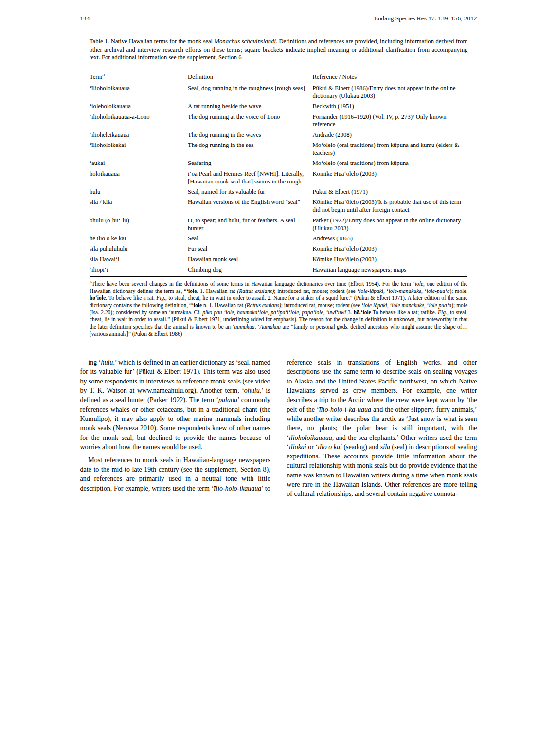144 Endang Species Res 17: 139–156, 2012
Table 1. Native Hawaiian terms for the monk seal Monachus schauinslandi. Definitions and references are provided, including information derived from other archival and interview research efforts on these terms; square brackets indicate implied meaning or additional clarification from accompanying text. For additional information see the supplement, Section 6
| Term a | Definition | Reference / Notes |
| --- | --- | --- |
| ‘īlioholoikauaua | Seal, dog running in the roughness [rough seas] | Pūkui & Elbert (1986)/Entry does not appear in the online dictionary (Ulukau 2003) |
| ‘ioleholoikauaua | A rat running beside the wave | Beckwith (1951) |
| ‘īlioholoikauaua-a-Lono | The dog running at the voice of Lono | Fornander (1916–1920) (Vol. IV, p. 273)/ Only known reference |
| ‘īlioheleikauaua | The dog running in the waves | Andrade (2008) |
| ‘īlioholoikekai | The dog running in the sea | Mo‘olelo (oral traditions) from kūpuna and kumu (elders & teachers) |
| ‘aukai | Seafaring | Mo‘olelo (oral traditions) from kūpuna |
| holoikauaua | i‘oa Pearl and Hermes Reef [NWHI]. Literally, [Hawaiian monk seal that] swims in the rough | Kōmike Hua‘ōlelo (2003) |
| hulu | Seal, named for its valuable fur | Pūkui & Elbert (1971) |
| sila / kila | Hawaiian versions of the English word “seal” | Kōmike Hua‘ōlelo (2003)/It is probable that use of this term did not begin until after foreign contact |
| ohulu (ō-hū‘-lu) | O, to spear; and hulu, fur or feathers. A seal hunter | Parker (1922)/Entry does not appear in the online dictionary (Ulukau 2003) |
| he ilio o ke kai | Seal | Andrews (1865) |
| sila pūhuluhulu | Fur seal | Kōmike Hua‘ōlelo (2003) |
| sila Hawai‘i | Hawaiian monk seal | Kōmike Hua‘ōlelo (2003) |
| ‘īliopi‘i | Climbing dog | Hawaiian language newspapers; maps |
aThere have been several changes in the definitions of some terms in Hawaiian language dictionaries over time (Elbert 1954). For the term ‘iole, one edition of the Hawaiian dictionary defines the term as, “‘iole. 1. Hawaiian rat (Rattus exulans); introduced rat, mouse; rodent (see ‘iole-lāpaki, ‘iole-manakuke, ‘iole-pua‘a); mole. hō‘iole. To behave like a rat. Fig., to steal, cheat, lie in wait in order to assail. 2. Name for a sinker of a squid lure.” (Pūkui & Elbert 1971). A later edition of the same dictionary contains the following definition, “‘iole n. 1. Hawaiian rat (Rattus exulans); introduced rat, mouse; rodent (see ‘iole lāpaki, ‘iole manakuke, ‘iole pua‘a); mole (Isa. 2.20); considered by some an ‘aumakua. Cf. piko pau ‘iole, haumaka‘iole, pa‘ipa‘i‘iole, papa‘iole, ‘uwī‘uwī 3. hō.‘iole To behave like a rat; ratlike. Fig., to steal, cheat, lie in wait in order to assail.” (Pūkui & Elbert 1971, underlining added for emphasis). The reason for the change in definition is unknown, but noteworthy in that the later definition specifies that the animal is known to be an ‘aumakua. ‘Aumakua are “family or personal gods, deified ancestors who might assume the shape of…[various animals]” (Pūkui & Elbert 1986)
ing ‘hulu,’ which is defined in an earlier dictionary as ‘seal, named for its valuable fur’ (Pūkui & Elbert 1971). This term was also used by some respondents in interviews to reference monk seals (see video by T. K. Watson at www.nameahulu.org). Another term, ‘ohulu,’ is defined as a seal hunter (Parker 1922). The term ‘palaoa’ commonly references whales or other cetaceans, but in a traditional chant (the Kumulipo), it may also apply to other marine mammals including monk seals (Nerveza 2010). Some respondents knew of other names for the monk seal, but declined to provide the names because of worries about how the names would be used.
Most references to monk seals in Hawaiian-language newspapers date to the mid-to late 19th century (see the supplement, Section 8), and references are primarily used in a neutral tone with little description. For example, writers used the term ‘īlio-holo-ikauaua’ to reference seals in translations of English works, and other descriptions use the same term to describe seals on sealing voyages to Alaska and the United States Pacific northwest, on which Native Hawaiians served as crew members. For example, one writer describes a trip to the Arctic where the crew were kept warm by ‘the pelt of the ‘īlio-holo-i-ka-uaua and the other slippery, furry animals,’ while another writer describes the arctic as ‘Just snow is what is seen there, no plants; the polar bear is still important, with the ‘īlioholoikauaua, and the sea elephants.’ Other writers used the term ‘īliokai or ‘īlio o kai (seadog) and sila (seal) in descriptions of sealing expeditions. These accounts provide little information about the cultural relationship with monk seals but do provide evidence that the name was known to Hawaiian writers during a time when monk seals were rare in the Hawaiian Islands. Other references are more telling of cultural relationships, and several contain negative connota-